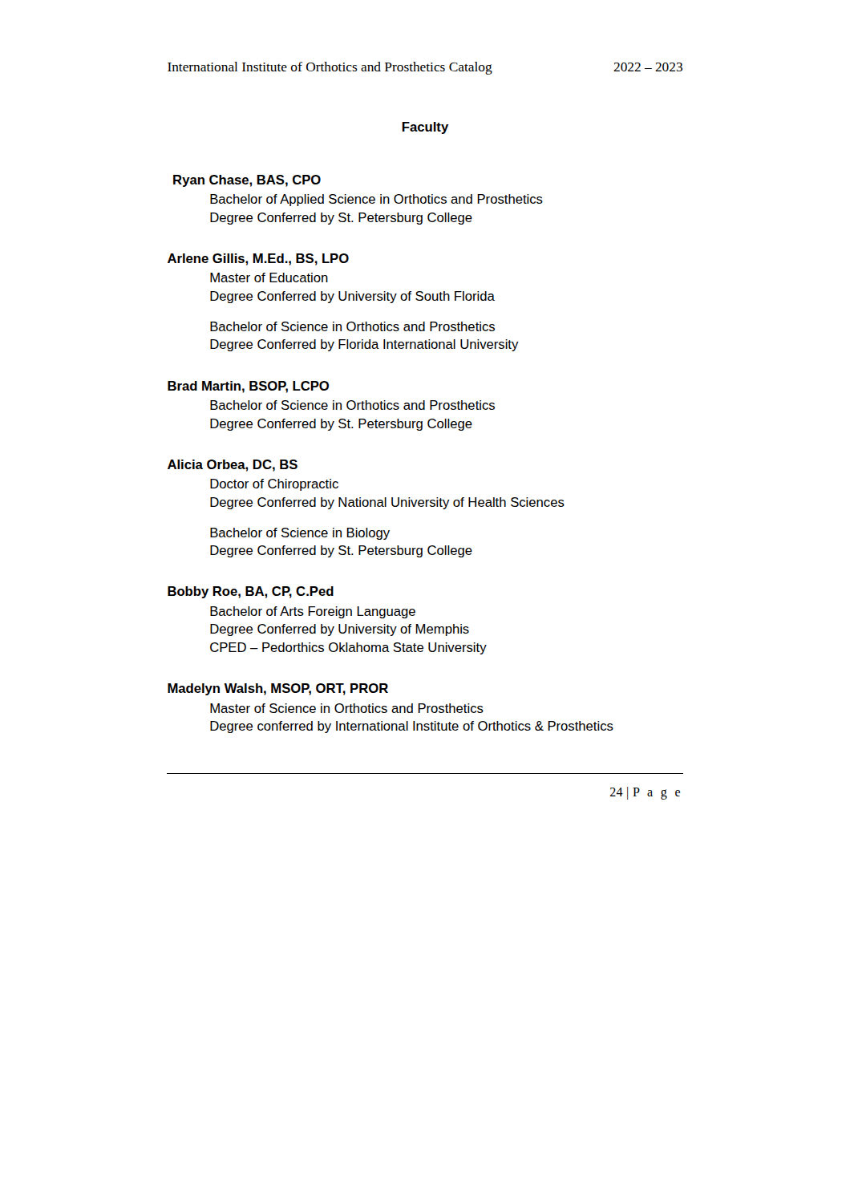International Institute of Orthotics and Prosthetics Catalog 2022 – 2023
Faculty
Ryan Chase, BAS, CPO
Bachelor of Applied Science in Orthotics and Prosthetics
Degree Conferred by St. Petersburg College
Arlene Gillis, M.Ed., BS, LPO
Master of Education
Degree Conferred by University of South Florida
Bachelor of Science in Orthotics and Prosthetics
Degree Conferred by Florida International University
Brad Martin, BSOP, LCPO
Bachelor of Science in Orthotics and Prosthetics
Degree Conferred by St. Petersburg College
Alicia Orbea, DC, BS
Doctor of Chiropractic
Degree Conferred by National University of Health Sciences
Bachelor of Science in Biology
Degree Conferred by St. Petersburg College
Bobby Roe, BA, CP, C.Ped
Bachelor of Arts Foreign Language
Degree Conferred by University of Memphis
CPED – Pedorthics Oklahoma State University
Madelyn Walsh, MSOP, ORT, PROR
Master of Science in Orthotics and Prosthetics
Degree conferred by International Institute of Orthotics & Prosthetics
24 | P a g e